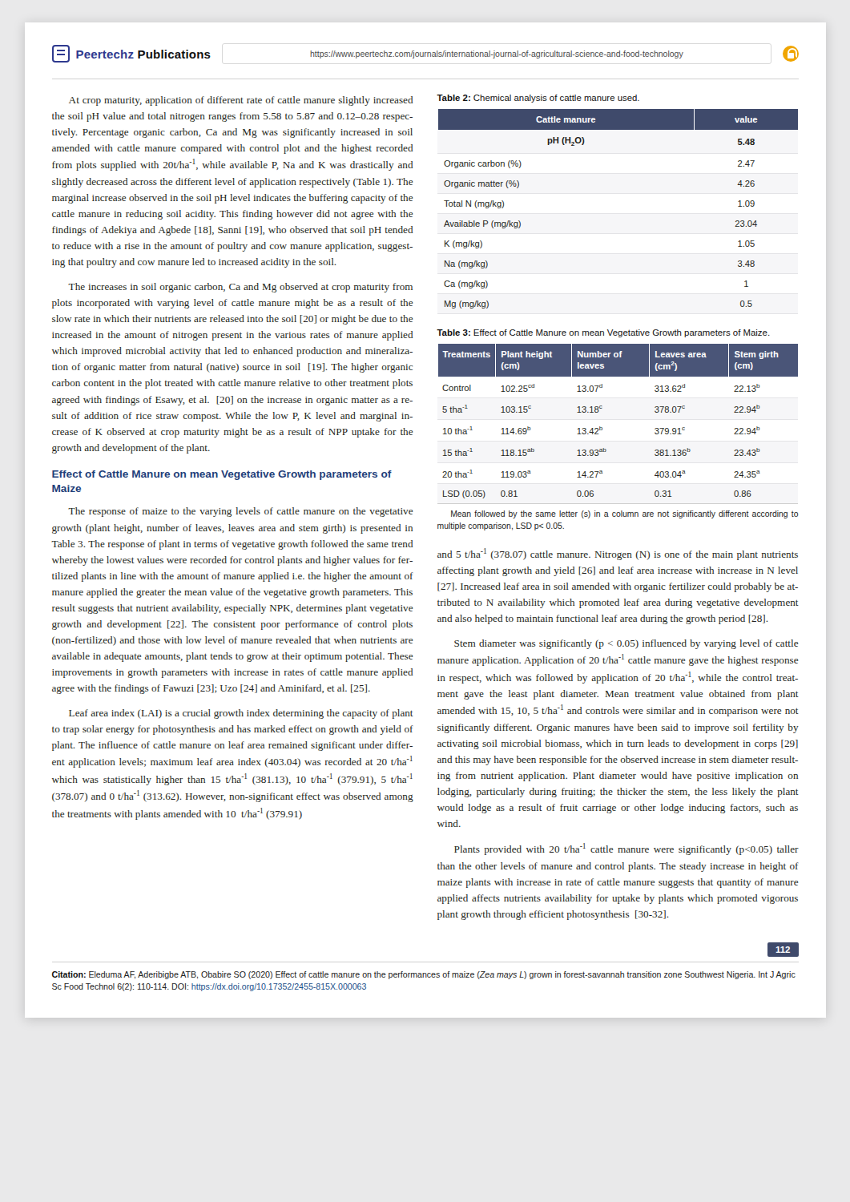Peertechz Publications
https://www.peertechz.com/journals/international-journal-of-agricultural-science-and-food-technology
At crop maturity, application of different rate of cattle manure slightly increased the soil pH value and total nitrogen ranges from 5.58 to 5.87 and 0.12–0.28 respectively. Percentage organic carbon, Ca and Mg was significantly increased in soil amended with cattle manure compared with control plot and the highest recorded from plots supplied with 20t/ha-1, while available P, Na and K was drastically and slightly decreased across the different level of application respectively (Table 1). The marginal increase observed in the soil pH level indicates the buffering capacity of the cattle manure in reducing soil acidity. This finding however did not agree with the findings of Adekiya and Agbede [18], Sanni [19], who observed that soil pH tended to reduce with a rise in the amount of poultry and cow manure application, suggesting that poultry and cow manure led to increased acidity in the soil.
The increases in soil organic carbon, Ca and Mg observed at crop maturity from plots incorporated with varying level of cattle manure might be as a result of the slow rate in which their nutrients are released into the soil [20] or might be due to the increased in the amount of nitrogen present in the various rates of manure applied which improved microbial activity that led to enhanced production and mineralization of organic matter from natural (native) source in soil [19]. The higher organic carbon content in the plot treated with cattle manure relative to other treatment plots agreed with findings of Esawy, et al. [20] on the increase in organic matter as a result of addition of rice straw compost. While the low P, K level and marginal increase of K observed at crop maturity might be as a result of NPP uptake for the growth and development of the plant.
Effect of Cattle Manure on mean Vegetative Growth parameters of Maize
The response of maize to the varying levels of cattle manure on the vegetative growth (plant height, number of leaves, leaves area and stem girth) is presented in Table 3. The response of plant in terms of vegetative growth followed the same trend whereby the lowest values were recorded for control plants and higher values for fertilized plants in line with the amount of manure applied i.e. the higher the amount of manure applied the greater the mean value of the vegetative growth parameters. This result suggests that nutrient availability, especially NPK, determines plant vegetative growth and development [22]. The consistent poor performance of control plots (non-fertilized) and those with low level of manure revealed that when nutrients are available in adequate amounts, plant tends to grow at their optimum potential. These improvements in growth parameters with increase in rates of cattle manure applied agree with the findings of Fawuzi [23]; Uzo [24] and Aminifard, et al. [25].
Leaf area index (LAI) is a crucial growth index determining the capacity of plant to trap solar energy for photosynthesis and has marked effect on growth and yield of plant. The influence of cattle manure on leaf area remained significant under different application levels; maximum leaf area index (403.04) was recorded at 20 t/ha-1 which was statistically higher than 15 t/ha-1 (381.13), 10 t/ha-1 (379.91), 5 t/ha-1 (378.07) and 0 t/ha-1 (313.62). However, non-significant effect was observed among the treatments with plants amended with 10 t/ha-1 (379.91)
Table 2: Chemical analysis of cattle manure used.
| Cattle manure | value |
| --- | --- |
| pH (H 2 O) | 5.48 |
| Organic carbon (%) | 2.47 |
| Organic matter (%) | 4.26 |
| Total N (mg/kg) | 1.09 |
| Available P (mg/kg) | 23.04 |
| K (mg/kg) | 1.05 |
| Na (mg/kg) | 3.48 |
| Ca (mg/kg) | 1 |
| Mg (mg/kg) | 0.5 |
Table 3: Effect of Cattle Manure on mean Vegetative Growth parameters of Maize.
| Treatments | Plant height (cm) | Number of leaves | Leaves area (cm 2 ) | Stem girth (cm) |
| --- | --- | --- | --- | --- |
| Control | 102.25 cd | 13.07 d | 313.62 d | 22.13 b |
| 5 tha -1 | 103.15 c | 13.18 c | 378.07 c | 22.94 b |
| 10 tha -1 | 114.69 b | 13.42 b | 379.91 c | 22.94 b |
| 15 tha -1 | 118.15 ab | 13.93 ab | 381.136 b | 23.43 b |
| 20 tha -1 | 119.03 a | 14.27 a | 403.04 a | 24.35 a |
| LSD (0.05) | 0.81 | 0.06 | 0.31 | 0.86 |
Mean followed by the same letter (s) in a column are not significantly different according to multiple comparison, LSD p< 0.05.
and 5 t/ha-1 (378.07) cattle manure. Nitrogen (N) is one of the main plant nutrients affecting plant growth and yield [26] and leaf area increase with increase in N level [27]. Increased leaf area in soil amended with organic fertilizer could probably be attributed to N availability which promoted leaf area during vegetative development and also helped to maintain functional leaf area during the growth period [28].
Stem diameter was significantly (p < 0.05) influenced by varying level of cattle manure application. Application of 20 t/ha-1 cattle manure gave the highest response in respect, which was followed by application of 20 t/ha-1, while the control treatment gave the least plant diameter. Mean treatment value obtained from plant amended with 15, 10, 5 t/ha-1 and controls were similar and in comparison were not significantly different. Organic manures have been said to improve soil fertility by activating soil microbial biomass, which in turn leads to development in corps [29] and this may have been responsible for the observed increase in stem diameter resulting from nutrient application. Plant diameter would have positive implication on lodging, particularly during fruiting; the thicker the stem, the less likely the plant would lodge as a result of fruit carriage or other lodge inducing factors, such as wind.
Plants provided with 20 t/ha-1 cattle manure were significantly (p<0.05) taller than the other levels of manure and control plants. The steady increase in height of maize plants with increase in rate of cattle manure suggests that quantity of manure applied affects nutrients availability for uptake by plants which promoted vigorous plant growth through efficient photosynthesis [30-32].
112
Citation: Eleduma AF, Aderibigbe ATB, Obabire SO (2020) Effect of cattle manure on the performances of maize (Zea mays L) grown in forest-savannah transition zone Southwest Nigeria. Int J Agric Sc Food Technol 6(2): 110-114. DOI: https://dx.doi.org/10.17352/2455-815X.000063